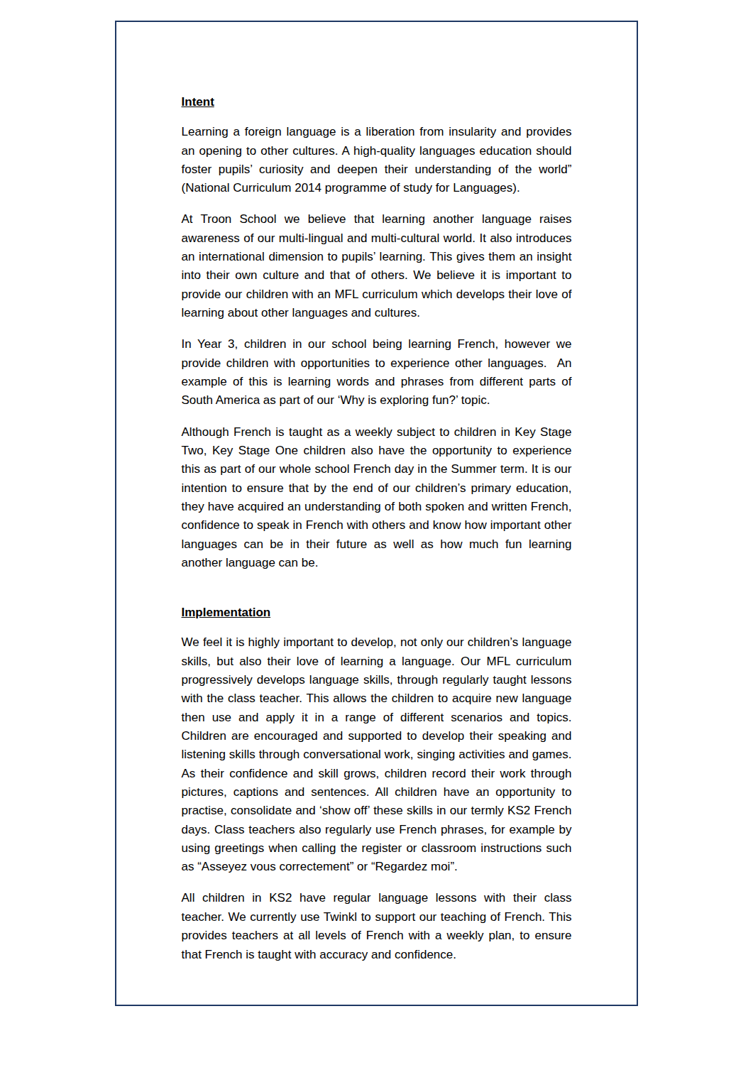Intent
Learning a foreign language is a liberation from insularity and provides an opening to other cultures. A high-quality languages education should foster pupils’ curiosity and deepen their understanding of the world” (National Curriculum 2014 programme of study for Languages).
At Troon School we believe that learning another language raises awareness of our multi-lingual and multi-cultural world. It also introduces an international dimension to pupils’ learning. This gives them an insight into their own culture and that of others. We believe it is important to provide our children with an MFL curriculum which develops their love of learning about other languages and cultures.
In Year 3, children in our school being learning French, however we provide children with opportunities to experience other languages. An example of this is learning words and phrases from different parts of South America as part of our ‘Why is exploring fun?’ topic.
Although French is taught as a weekly subject to children in Key Stage Two, Key Stage One children also have the opportunity to experience this as part of our whole school French day in the Summer term. It is our intention to ensure that by the end of our children’s primary education, they have acquired an understanding of both spoken and written French, confidence to speak in French with others and know how important other languages can be in their future as well as how much fun learning another language can be.
Implementation
We feel it is highly important to develop, not only our children’s language skills, but also their love of learning a language. Our MFL curriculum progressively develops language skills, through regularly taught lessons with the class teacher. This allows the children to acquire new language then use and apply it in a range of different scenarios and topics. Children are encouraged and supported to develop their speaking and listening skills through conversational work, singing activities and games. As their confidence and skill grows, children record their work through pictures, captions and sentences. All children have an opportunity to practise, consolidate and ‘show off’ these skills in our termly KS2 French days. Class teachers also regularly use French phrases, for example by using greetings when calling the register or classroom instructions such as “Asseyez vous correctement” or “Regardez moi”.
All children in KS2 have regular language lessons with their class teacher. We currently use Twinkl to support our teaching of French. This provides teachers at all levels of French with a weekly plan, to ensure that French is taught with accuracy and confidence.